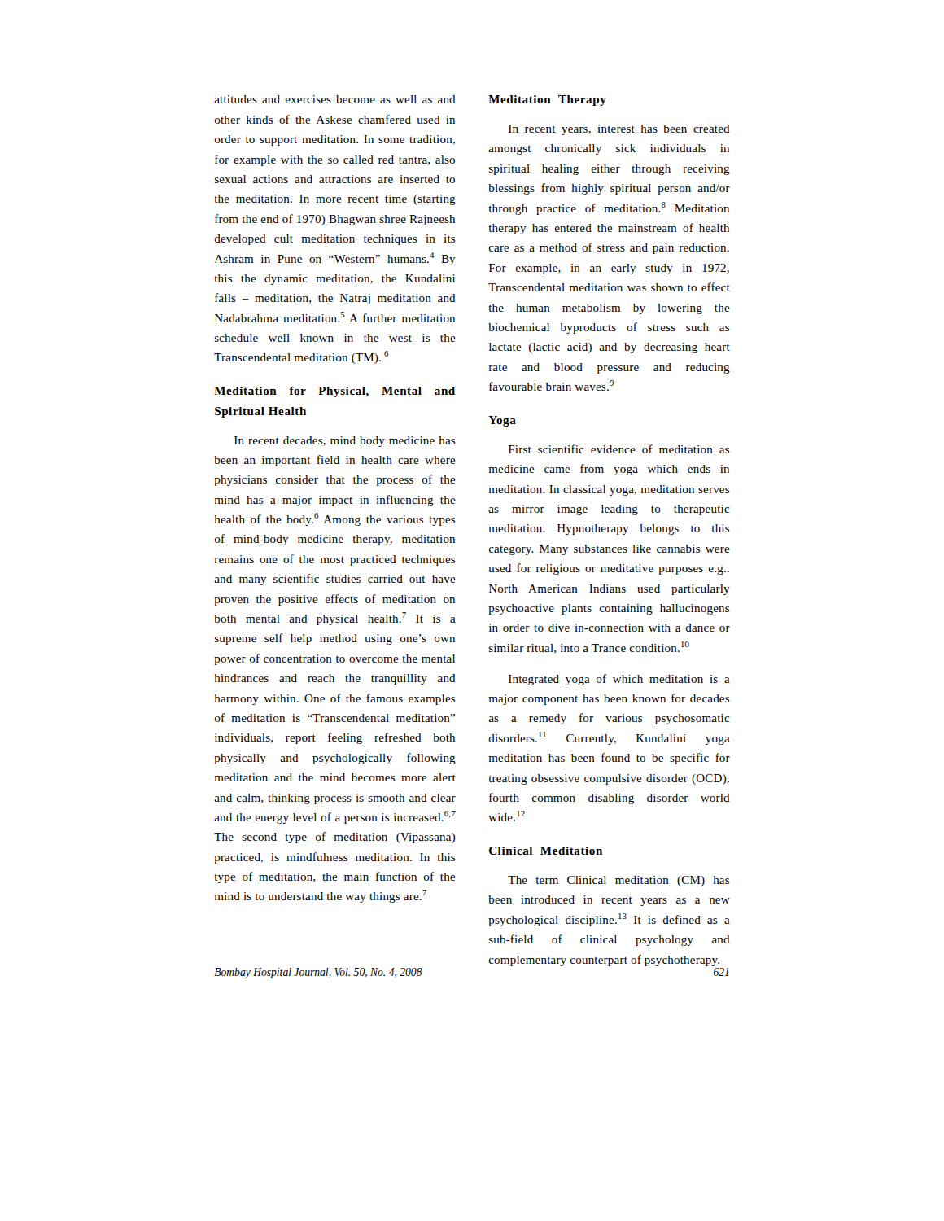attitudes and exercises become as well as and other kinds of the Askese chamfered used in order to support meditation. In some tradition, for example with the so called red tantra, also sexual actions and attractions are inserted to the meditation. In more recent time (starting from the end of 1970) Bhagwan shree Rajneesh developed cult meditation techniques in its Ashram in Pune on “Western” humans.4 By this the dynamic meditation, the Kundalini falls – meditation, the Natraj meditation and Nadabrahma meditation.5 A further meditation schedule well known in the west is the Transcendental meditation (TM). 6
Meditation for Physical, Mental and Spiritual Health
In recent decades, mind body medicine has been an important field in health care where physicians consider that the process of the mind has a major impact in influencing the health of the body.6 Among the various types of mind-body medicine therapy, meditation remains one of the most practiced techniques and many scientific studies carried out have proven the positive effects of meditation on both mental and physical health.7 It is a supreme self help method using one’s own power of concentration to overcome the mental hindrances and reach the tranquillity and harmony within. One of the famous examples of meditation is “Transcendental meditation” individuals, report feeling refreshed both physically and psychologically following meditation and the mind becomes more alert and calm, thinking process is smooth and clear and the energy level of a person is increased.6,7 The second type of meditation (Vipassana) practiced, is mindfulness meditation. In this type of meditation, the main function of the mind is to understand the way things are.7
Meditation Therapy
In recent years, interest has been created amongst chronically sick individuals in spiritual healing either through receiving blessings from highly spiritual person and/or through practice of meditation.8 Meditation therapy has entered the mainstream of health care as a method of stress and pain reduction. For example, in an early study in 1972, Transcendental meditation was shown to effect the human metabolism by lowering the biochemical byproducts of stress such as lactate (lactic acid) and by decreasing heart rate and blood pressure and reducing favourable brain waves.9
Yoga
First scientific evidence of meditation as medicine came from yoga which ends in meditation. In classical yoga, meditation serves as mirror image leading to therapeutic meditation. Hypnotherapy belongs to this category. Many substances like cannabis were used for religious or meditative purposes e.g.. North American Indians used particularly psychoactive plants containing hallucinogens in order to dive in-connection with a dance or similar ritual, into a Trance condition.10
Integrated yoga of which meditation is a major component has been known for decades as a remedy for various psychosomatic disorders.11 Currently, Kundalini yoga meditation has been found to be specific for treating obsessive compulsive disorder (OCD), fourth common disabling disorder world wide.12
Clinical Meditation
The term Clinical meditation (CM) has been introduced in recent years as a new psychological discipline.13 It is defined as a sub-field of clinical psychology and complementary counterpart of psychotherapy.
Bombay Hospital Journal, Vol. 50, No. 4, 2008 621